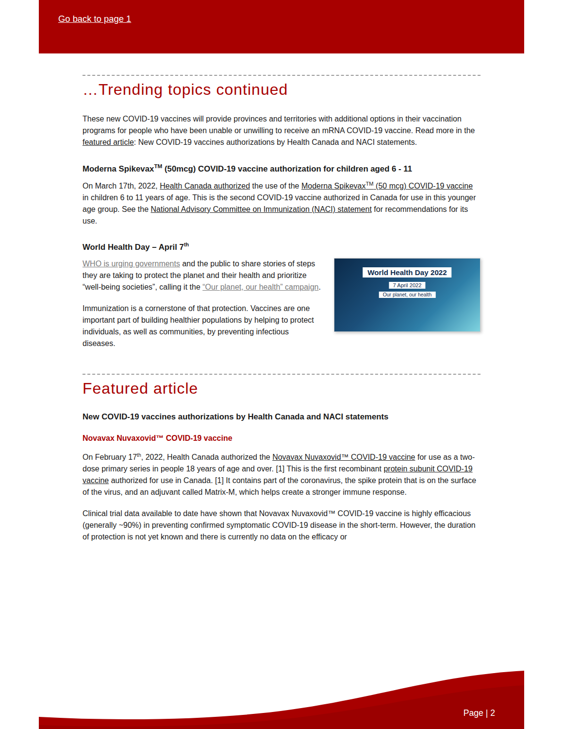Go back to page 1
…Trending topics continued
These new COVID-19 vaccines will provide provinces and territories with additional options in their vaccination programs for people who have been unable or unwilling to receive an mRNA COVID-19 vaccine. Read more in the featured article: New COVID-19 vaccines authorizations by Health Canada and NACI statements.
Moderna SpikevaxTM (50mcg) COVID-19 vaccine authorization for children aged 6 - 11
On March 17th, 2022, Health Canada authorized the use of the Moderna SpikevaxTM (50 mcg) COVID-19 vaccine in children 6 to 11 years of age. This is the second COVID-19 vaccine authorized in Canada for use in this younger age group. See the National Advisory Committee on Immunization (NACI) statement for recommendations for its use.
World Health Day – April 7th
World Health Day 2022
7 April 2022
Our planet, our health
WHO is urging governments and the public to share stories of steps they are taking to protect the planet and their health and prioritize “well-being societies”, calling it the “Our planet, our health” campaign.
Immunization is a cornerstone of that protection. Vaccines are one important part of building healthier populations by helping to protect individuals, as well as communities, by preventing infectious diseases.
Featured article
New COVID-19 vaccines authorizations by Health Canada and NACI statements
Novavax Nuvaxovid™ COVID-19 vaccine
On February 17th, 2022, Health Canada authorized the Novavax Nuvaxovid™ COVID-19 vaccine for use as a two-dose primary series in people 18 years of age and over. [1] This is the first recombinant protein subunit COVID-19 vaccine authorized for use in Canada. [1] It contains part of the coronavirus, the spike protein that is on the surface of the virus, and an adjuvant called Matrix-M, which helps create a stronger immune response.
Clinical trial data available to date have shown that Novavax Nuvaxovid™ COVID-19 vaccine is highly efficacious (generally ~90%) in preventing confirmed symptomatic COVID-19 disease in the short-term. However, the duration of protection is not yet known and there is currently no data on the efficacy or
Page | 2